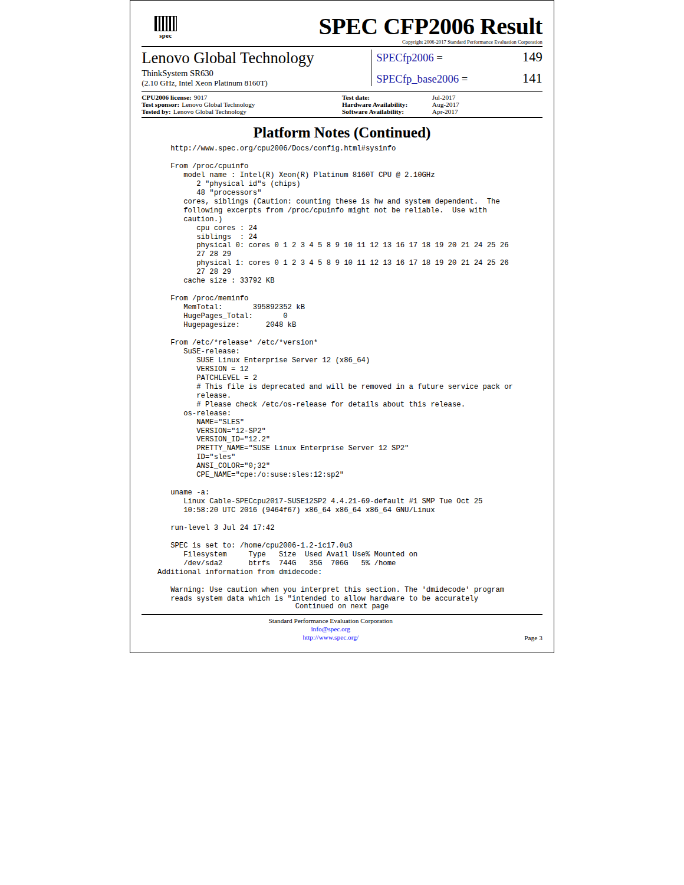spec
SPEC CFP2006 Result
Copyright 2006-2017 Standard Performance Evaluation Corporation
Lenovo Global Technology
ThinkSystem SR630 (2.10 GHz, Intel Xeon Platinum 8160T)
SPECfp2006 = 149
SPECfp_base2006 = 141
CPU2006 license: 9017
Test sponsor: Lenovo Global Technology
Tested by: Lenovo Global Technology
Test date: Jul-2017
Hardware Availability: Aug-2017
Software Availability: Apr-2017
Platform Notes (Continued)
   http://www.spec.org/cpu2006/Docs/config.html#sysinfo

   From /proc/cpuinfo
      model name : Intel(R) Xeon(R) Platinum 8160T CPU @ 2.10GHz
         2 "physical id"s (chips)
         48 "processors"
      cores, siblings (Caution: counting these is hw and system dependent.  The
      following excerpts from /proc/cpuinfo might not be reliable.  Use with
      caution.)
         cpu cores : 24
         siblings  : 24
         physical 0: cores 0 1 2 3 4 5 8 9 10 11 12 13 16 17 18 19 20 21 24 25 26
         27 28 29
         physical 1: cores 0 1 2 3 4 5 8 9 10 11 12 13 16 17 18 19 20 21 24 25 26
         27 28 29
      cache size : 33792 KB

   From /proc/meminfo
      MemTotal:       395892352 kB
      HugePages_Total:       0
      Hugepagesize:      2048 kB

   From /etc/*release* /etc/*version*
      SuSE-release:
         SUSE Linux Enterprise Server 12 (x86_64)
         VERSION = 12
         PATCHLEVEL = 2
         # This file is deprecated and will be removed in a future service pack or
         release.
         # Please check /etc/os-release for details about this release.
      os-release:
         NAME="SLES"
         VERSION="12-SP2"
         VERSION_ID="12.2"
         PRETTY_NAME="SUSE Linux Enterprise Server 12 SP2"
         ID="sles"
         ANSI_COLOR="0;32"
         CPE_NAME="cpe:/o:suse:sles:12:sp2"

   uname -a:
      Linux Cable-SPECcpu2017-SUSE12SP2 4.4.21-69-default #1 SMP Tue Oct 25
      10:58:20 UTC 2016 (9464f67) x86_64 x86_64 x86_64 GNU/Linux

   run-level 3 Jul 24 17:42

   SPEC is set to: /home/cpu2006-1.2-ic17.0u3
      Filesystem     Type   Size  Used Avail Use% Mounted on
      /dev/sda2      btrfs  744G   35G  706G   5% /home
Additional information from dmidecode:

   Warning: Use caution when you interpret this section. The 'dmidecode' program
   reads system data which is "intended to allow hardware to be accurately
Continued on next page
Standard Performance Evaluation Corporation
info@spec.org
http://www.spec.org/
Page 3